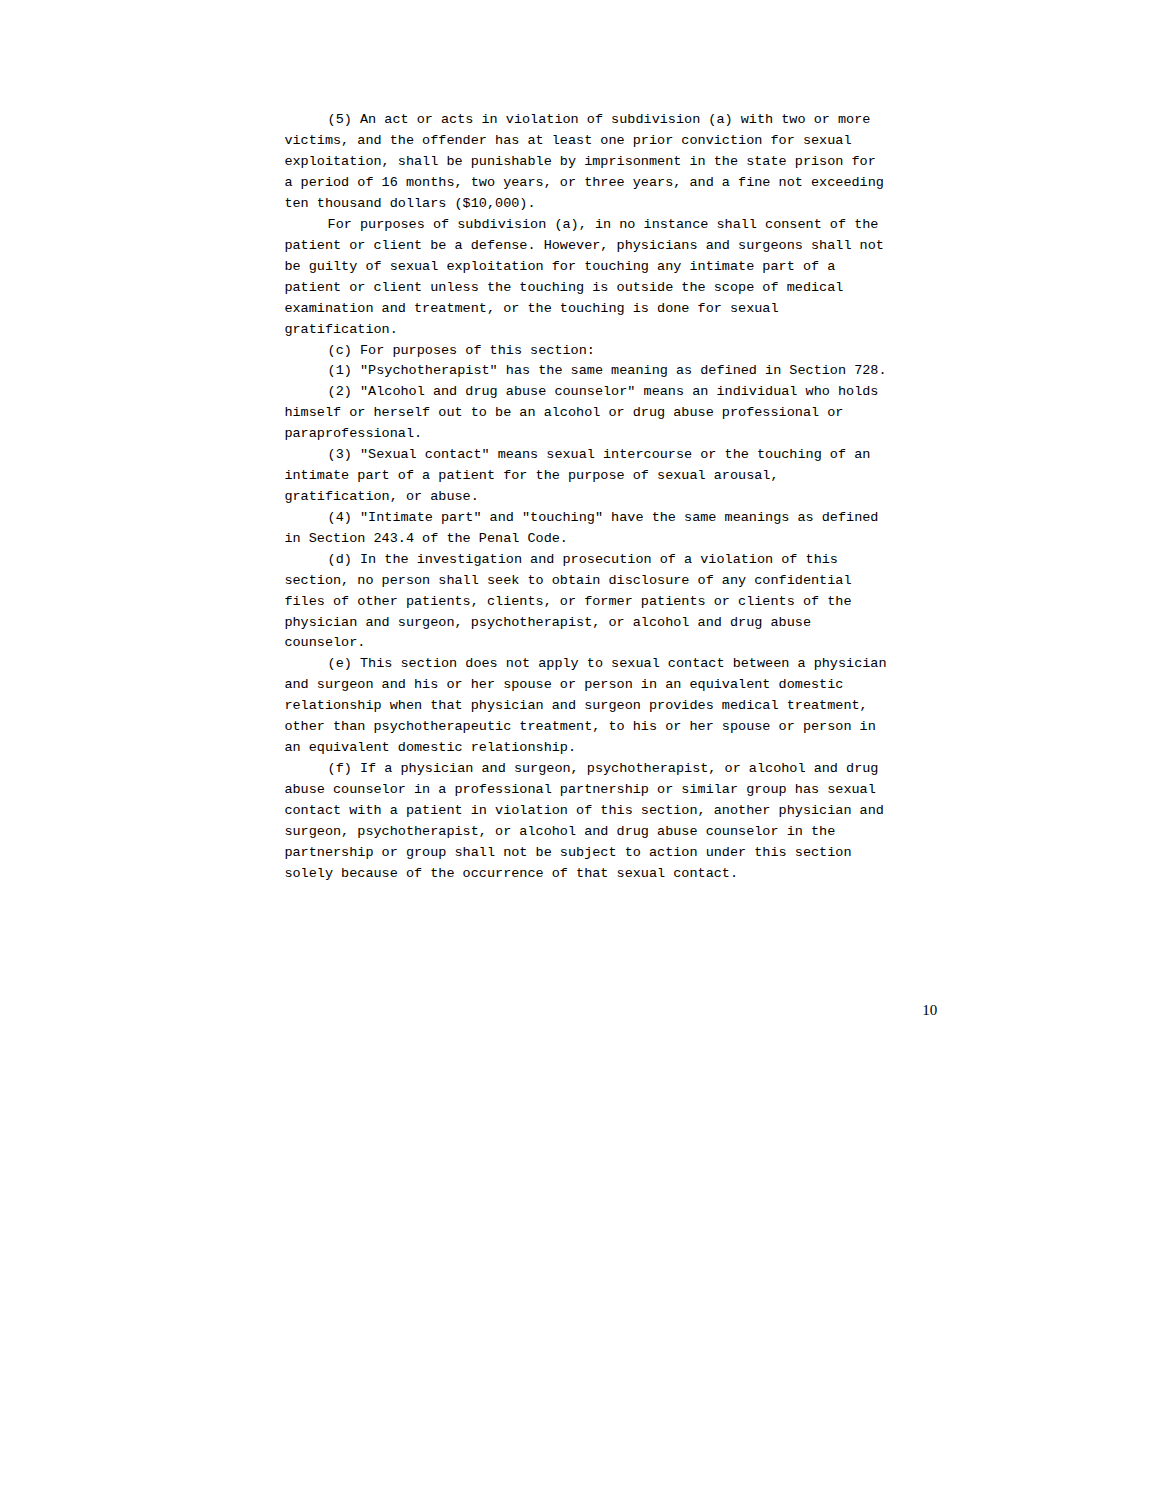(5) An act or acts in violation of subdivision (a) with two or more victims, and the offender has at least one prior conviction for sexual exploitation, shall be punishable by imprisonment in the state prison for a period of 16 months, two years, or three years, and a fine not exceeding ten thousand dollars ($10,000).
For purposes of subdivision (a), in no instance shall consent of the patient or client be a defense. However, physicians and surgeons shall not be guilty of sexual exploitation for touching any intimate part of a patient or client unless the touching is outside the scope of medical examination and treatment, or the touching is done for sexual gratification.
(c) For purposes of this section:
(1) "Psychotherapist" has the same meaning as defined in Section 728.
(2) "Alcohol and drug abuse counselor" means an individual who holds himself or herself out to be an alcohol or drug abuse professional or paraprofessional.
(3) "Sexual contact" means sexual intercourse or the touching of an intimate part of a patient for the purpose of sexual arousal, gratification, or abuse.
(4) "Intimate part" and "touching" have the same meanings as defined in Section 243.4 of the Penal Code.
(d) In the investigation and prosecution of a violation of this section, no person shall seek to obtain disclosure of any confidential files of other patients, clients, or former patients or clients of the physician and surgeon, psychotherapist, or alcohol and drug abuse counselor.
(e) This section does not apply to sexual contact between a physician and surgeon and his or her spouse or person in an equivalent domestic relationship when that physician and surgeon provides medical treatment, other than psychotherapeutic treatment, to his or her spouse or person in an equivalent domestic relationship.
(f) If a physician and surgeon, psychotherapist, or alcohol and drug abuse counselor in a professional partnership or similar group has sexual contact with a patient in violation of this section, another physician and surgeon, psychotherapist, or alcohol and drug abuse counselor in the partnership or group shall not be subject to action under this section solely because of the occurrence of that sexual contact.
10